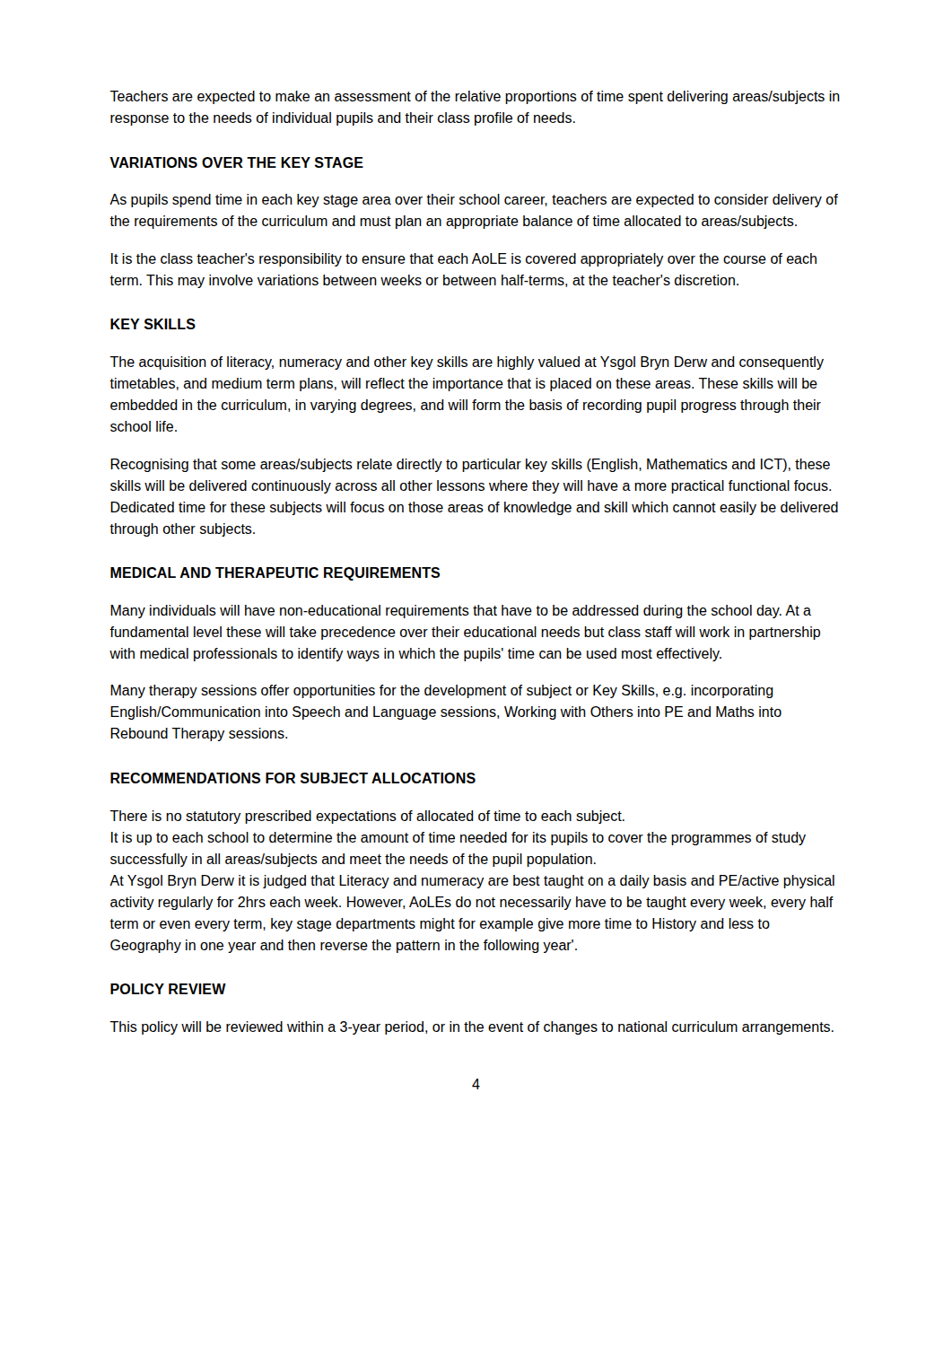Teachers are expected to make an assessment of the relative proportions of time spent delivering areas/subjects in response to the needs of individual pupils and their class profile of needs.
Variations over the Key Stage
As pupils spend time in each key stage area over their school career, teachers are expected to consider delivery of the requirements of the curriculum and must plan an appropriate balance of time allocated to areas/subjects.
It is the class teacher's responsibility to ensure that each AoLE is covered appropriately over the course of each term. This may involve variations between weeks or between half-terms, at the teacher's discretion.
Key Skills
The acquisition of literacy, numeracy and other key skills are highly valued at Ysgol Bryn Derw and consequently timetables, and medium term plans, will reflect the importance that is placed on these areas. These skills will be embedded in the curriculum, in varying degrees, and will form the basis of recording pupil progress through their school life.
Recognising that some areas/subjects relate directly to particular key skills (English, Mathematics and ICT), these skills will be delivered continuously across all other lessons where they will have a more practical functional focus. Dedicated time for these subjects will focus on those areas of knowledge and skill which cannot easily be delivered through other subjects.
Medical and Therapeutic Requirements
Many individuals will have non-educational requirements that have to be addressed during the school day. At a fundamental level these will take precedence over their educational needs but class staff will work in partnership with medical professionals to identify ways in which the pupils' time can be used most effectively.
Many therapy sessions offer opportunities for the development of subject or Key Skills, e.g. incorporating English/Communication into Speech and Language sessions, Working with Others into PE and Maths into Rebound Therapy sessions.
Recommendations for Subject Allocations
There is no statutory prescribed expectations of allocated of time to each subject.
It is up to each school to determine the amount of time needed for its pupils to cover the programmes of study successfully in all areas/subjects and meet the needs of the pupil population.
At Ysgol Bryn Derw it is judged that Literacy and numeracy are best taught on a daily basis and PE/active physical activity regularly for 2hrs each week. However, AoLEs do not necessarily have to be taught every week, every half term or even every term, key stage departments might for example give more time to History and less to Geography in one year and then reverse the pattern in the following year'.
Policy Review
This policy will be reviewed within a 3-year period, or in the event of changes to national curriculum arrangements.
4